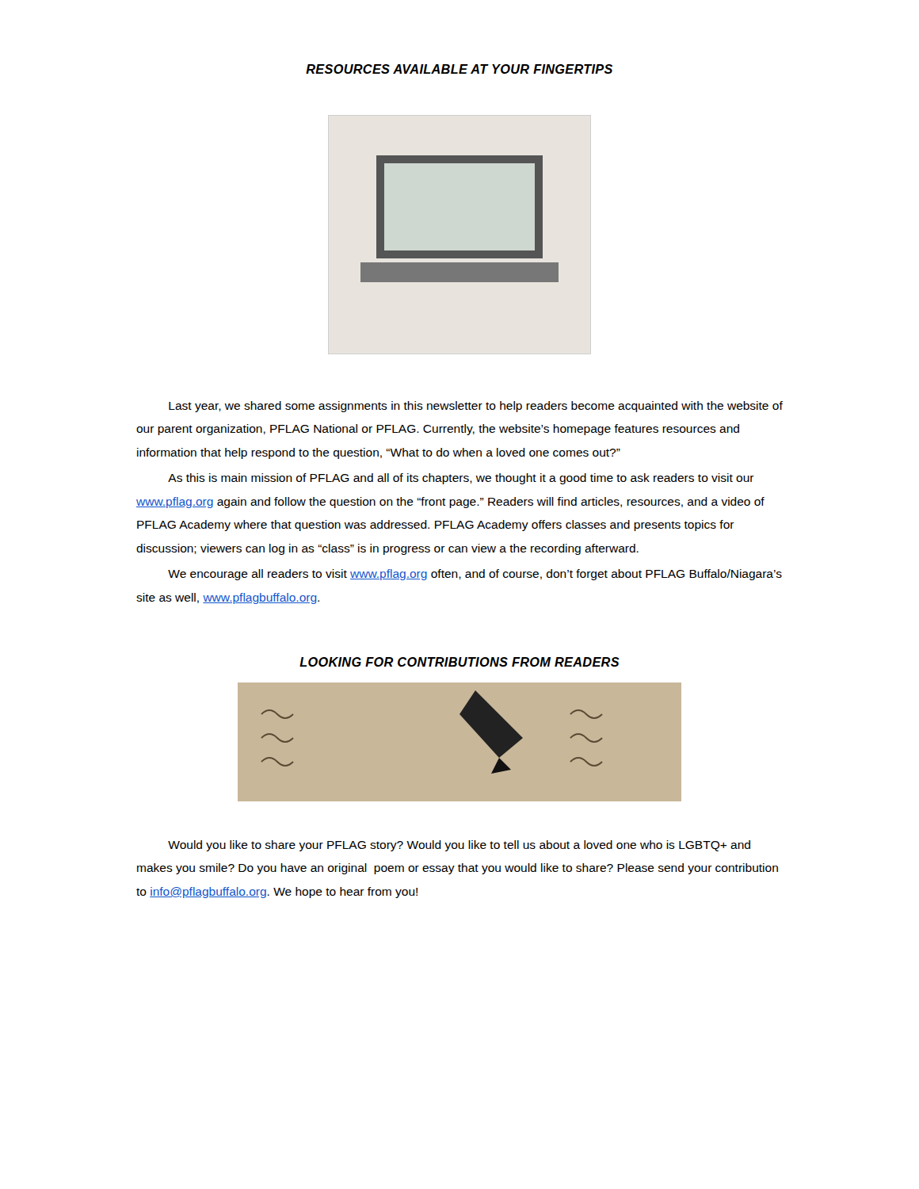RESOURCES AVAILABLE AT YOUR FINGERTIPS
Last year, we shared some assignments in this newsletter to help readers become acquainted with the website of our parent organization, PFLAG National or PFLAG. Currently, the website’s homepage features resources and information that help respond to the question, “What to do when a loved one comes out?”
As this is main mission of PFLAG and all of its chapters, we thought it a good time to ask readers to visit our www.pflag.org again and follow the question on the “front page.” Readers will find articles, resources, and a video of PFLAG Academy where that question was addressed. PFLAG Academy offers classes and presents topics for discussion; viewers can log in as “class” is in progress or can view a the recording afterward.
We encourage all readers to visit www.pflag.org often, and of course, don’t forget about PFLAG Buffalo/Niagara’s site as well, www.pflagbuffalo.org.
LOOKING FOR CONTRIBUTIONS FROM READERS
Would you like to share your PFLAG story? Would you like to tell us about a loved one who is LGBTQ+ and makes you smile? Do you have an original poem or essay that you would like to share? Please send your contribution to info@pflagbuffalo.org. We hope to hear from you!